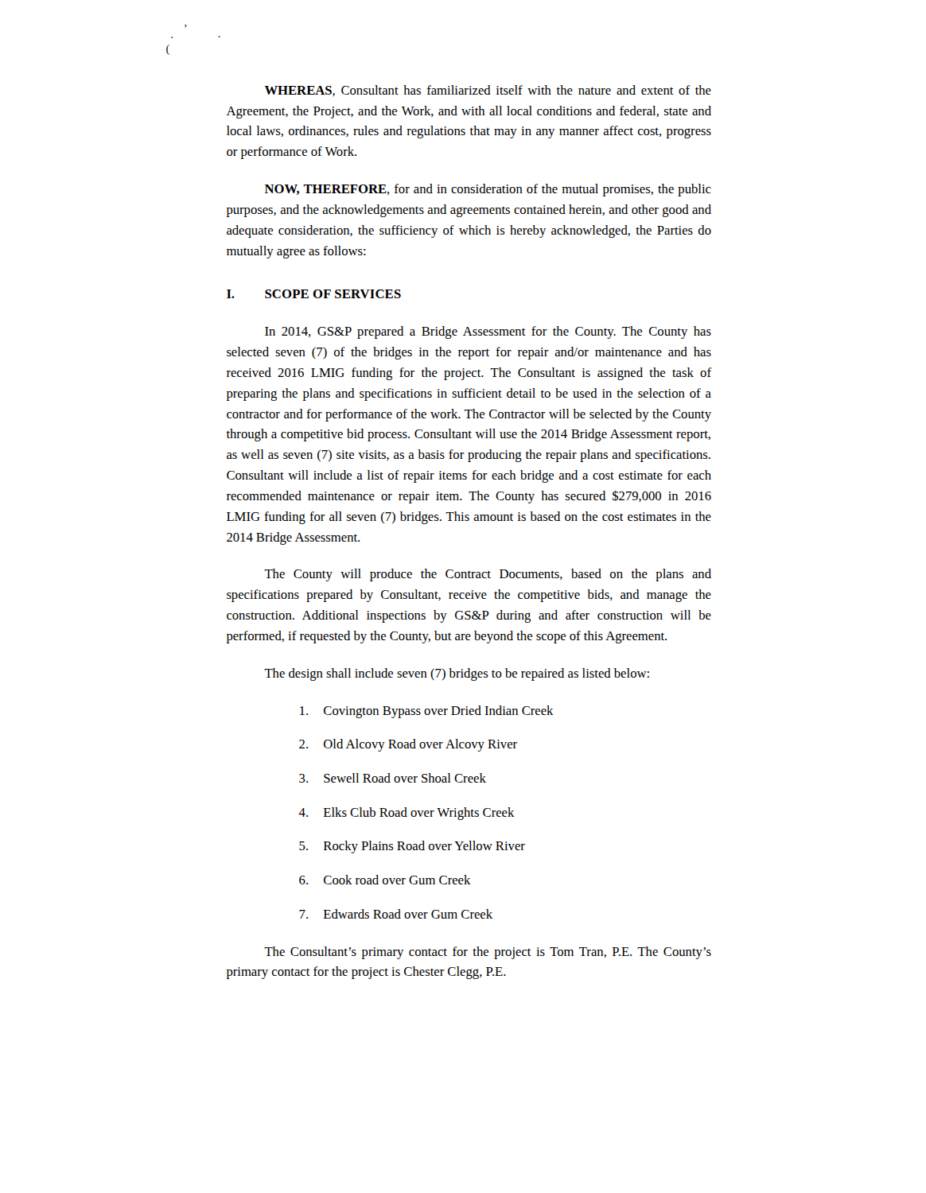, . . (
WHEREAS, Consultant has familiarized itself with the nature and extent of the Agreement, the Project, and the Work, and with all local conditions and federal, state and local laws, ordinances, rules and regulations that may in any manner affect cost, progress or performance of Work.
NOW, THEREFORE, for and in consideration of the mutual promises, the public purposes, and the acknowledgements and agreements contained herein, and other good and adequate consideration, the sufficiency of which is hereby acknowledged, the Parties do mutually agree as follows:
I. SCOPE OF SERVICES
In 2014, GS&P prepared a Bridge Assessment for the County. The County has selected seven (7) of the bridges in the report for repair and/or maintenance and has received 2016 LMIG funding for the project. The Consultant is assigned the task of preparing the plans and specifications in sufficient detail to be used in the selection of a contractor and for performance of the work. The Contractor will be selected by the County through a competitive bid process. Consultant will use the 2014 Bridge Assessment report, as well as seven (7) site visits, as a basis for producing the repair plans and specifications. Consultant will include a list of repair items for each bridge and a cost estimate for each recommended maintenance or repair item. The County has secured $279,000 in 2016 LMIG funding for all seven (7) bridges. This amount is based on the cost estimates in the 2014 Bridge Assessment.
The County will produce the Contract Documents, based on the plans and specifications prepared by Consultant, receive the competitive bids, and manage the construction. Additional inspections by GS&P during and after construction will be performed, if requested by the County, but are beyond the scope of this Agreement.
The design shall include seven (7) bridges to be repaired as listed below:
1. Covington Bypass over Dried Indian Creek
2. Old Alcovy Road over Alcovy River
3. Sewell Road over Shoal Creek
4. Elks Club Road over Wrights Creek
5. Rocky Plains Road over Yellow River
6. Cook road over Gum Creek
7. Edwards Road over Gum Creek
The Consultant’s primary contact for the project is Tom Tran, P.E. The County’s primary contact for the project is Chester Clegg, P.E.